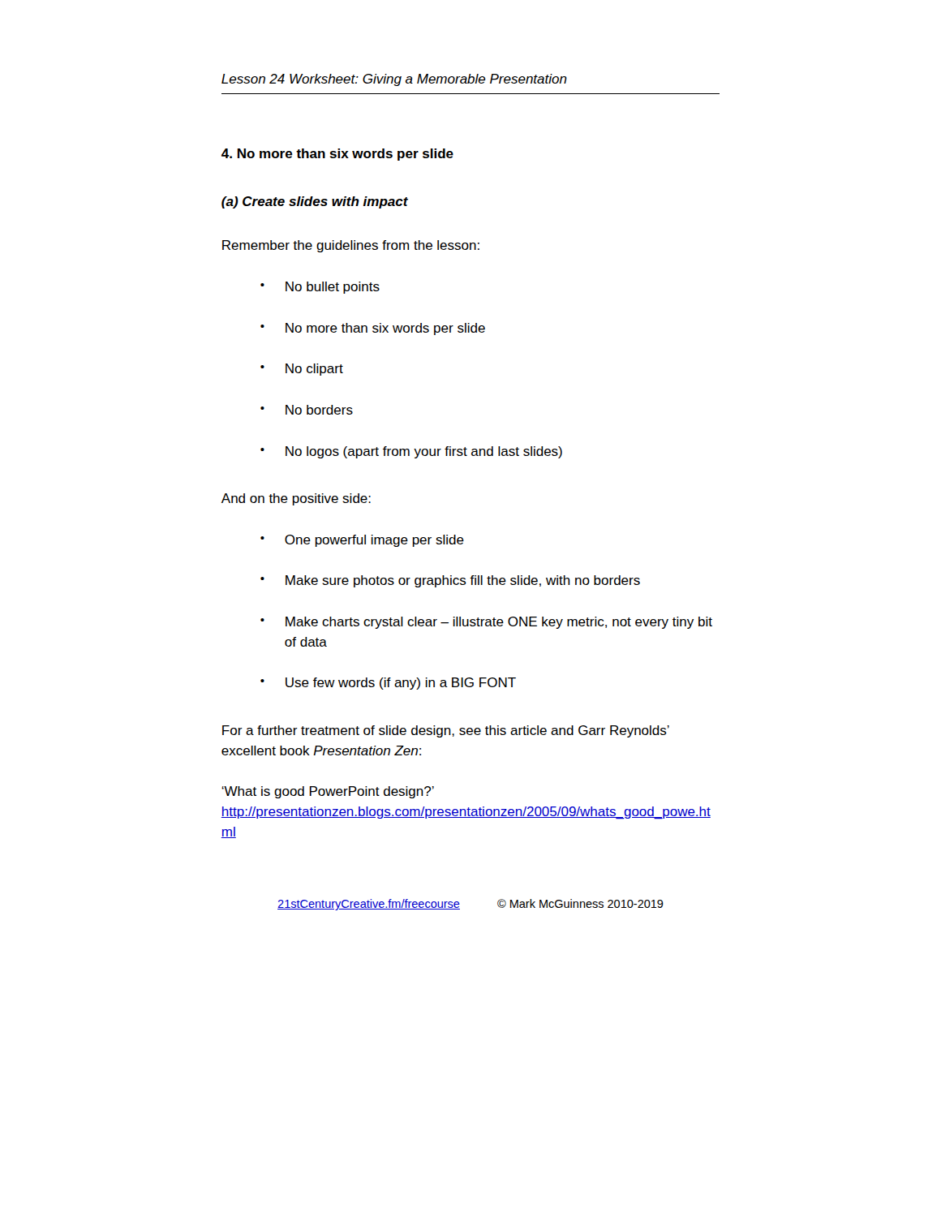Lesson 24 Worksheet: Giving a Memorable Presentation
4. No more than six words per slide
(a) Create slides with impact
Remember the guidelines from the lesson:
No bullet points
No more than six words per slide
No clipart
No borders
No logos (apart from your first and last slides)
And on the positive side:
One powerful image per slide
Make sure photos or graphics fill the slide, with no borders
Make charts crystal clear – illustrate ONE key metric, not every tiny bit of data
Use few words (if any) in a BIG FONT
For a further treatment of slide design, see this article and Garr Reynolds’ excellent book Presentation Zen:
‘What is good PowerPoint design?’
http://presentationzen.blogs.com/presentationzen/2005/09/whats_good_powe.html
21stCenturyCreative.fm/freecourse © Mark McGuinness 2010-2019